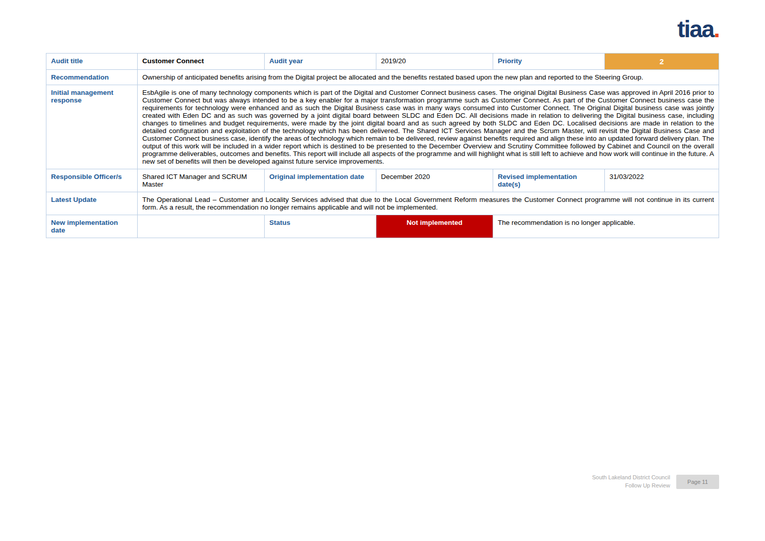tiaa.
| Audit title | Customer Connect | Audit year | 2019/20 | Priority | 2 |
| Recommendation | Ownership of anticipated benefits arising from the Digital project be allocated and the benefits restated based upon the new plan and reported to the Steering Group. |
| Initial management response | EsbAgile is one of many technology components which is part of the Digital and Customer Connect business cases. The original Digital Business Case was approved in April 2016 prior to Customer Connect but was always intended to be a key enabler for a major transformation programme such as Customer Connect. As part of the Customer Connect business case the requirements for technology were enhanced and as such the Digital Business case was in many ways consumed into Customer Connect. The Original Digital business case was jointly created with Eden DC and as such was governed by a joint digital board between SLDC and Eden DC. All decisions made in relation to delivering the Digital business case, including changes to timelines and budget requirements, were made by the joint digital board and as such agreed by both SLDC and Eden DC. Localised decisions are made in relation to the detailed configuration and exploitation of the technology which has been delivered. The Shared ICT Services Manager and the Scrum Master, will revisit the Digital Business Case and Customer Connect business case, identify the areas of technology which remain to be delivered, review against benefits required and align these into an updated forward delivery plan. The output of this work will be included in a wider report which is destined to be presented to the December Overview and Scrutiny Committee followed by Cabinet and Council on the overall programme deliverables, outcomes and benefits. This report will include all aspects of the programme and will highlight what is still left to achieve and how work will continue in the future. A new set of benefits will then be developed against future service improvements. |
| Responsible Officer/s | Shared ICT Manager and SCRUM Master | Original implementation date | December 2020 | Revised implementation date(s) | 31/03/2022 |
| Latest Update | The Operational Lead – Customer and Locality Services advised that due to the Local Government Reform measures the Customer Connect programme will not continue in its current form. As a result, the recommendation no longer remains applicable and will not be implemented. |
| New implementation date | | Status | Not implemented | The recommendation is no longer applicable. |
South Lakeland District Council
Follow Up Review
Page 11